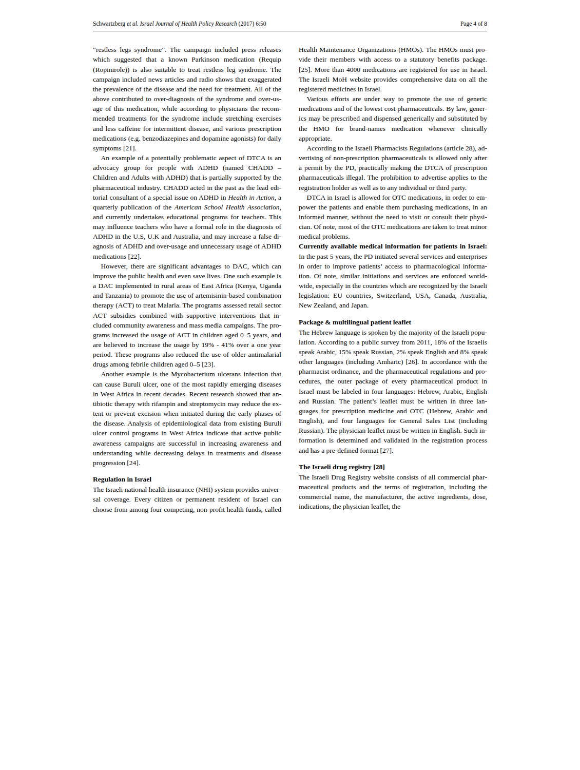Schwartzberg et al. Israel Journal of Health Policy Research (2017) 6:50
Page 4 of 8
“restless legs syndrome”. The campaign included press releases which suggested that a known Parkinson medication (Requip (Ropinirole)) is also suitable to treat restless leg syndrome. The campaign included news articles and radio shows that exaggerated the prevalence of the disease and the need for treatment. All of the above contributed to over-diagnosis of the syndrome and over-usage of this medication, while according to physicians the recommended treatments for the syndrome include stretching exercises and less caffeine for intermittent disease, and various prescription medications (e.g. benzodiazepines and dopamine agonists) for daily symptoms [21].
An example of a potentially problematic aspect of DTCA is an advocacy group for people with ADHD (named CHADD – Children and Adults with ADHD) that is partially supported by the pharmaceutical industry. CHADD acted in the past as the lead editorial consultant of a special issue on ADHD in Health in Action, a quarterly publication of the American School Health Association, and currently undertakes educational programs for teachers. This may influence teachers who have a formal role in the diagnosis of ADHD in the U.S, U.K and Australia, and may increase a false diagnosis of ADHD and over-usage and unnecessary usage of ADHD medications [22].
However, there are significant advantages to DAC, which can improve the public health and even save lives. One such example is a DAC implemented in rural areas of East Africa (Kenya, Uganda and Tanzania) to promote the use of artemisinin-based combination therapy (ACT) to treat Malaria. The programs assessed retail sector ACT subsidies combined with supportive interventions that included community awareness and mass media campaigns. The programs increased the usage of ACT in children aged 0–5 years, and are believed to increase the usage by 19% - 41% over a one year period. These programs also reduced the use of older antimalarial drugs among febrile children aged 0–5 [23].
Another example is the Mycobacterium ulcerans infection that can cause Buruli ulcer, one of the most rapidly emerging diseases in West Africa in recent decades. Recent research showed that antibiotic therapy with rifampin and streptomycin may reduce the extent or prevent excision when initiated during the early phases of the disease. Analysis of epidemiological data from existing Buruli ulcer control programs in West Africa indicate that active public awareness campaigns are successful in increasing awareness and understanding while decreasing delays in treatments and disease progression [24].
Regulation in Israel
The Israeli national health insurance (NHI) system provides universal coverage. Every citizen or permanent resident of Israel can choose from among four competing, non-profit health funds, called Health Maintenance Organizations (HMOs). The HMOs must provide their members with access to a statutory benefits package. [25]. More than 4000 medications are registered for use in Israel. The Israeli MoH website provides comprehensive data on all the registered medicines in Israel.
Various efforts are under way to promote the use of generic medications and of the lowest cost pharmaceuticals. By law, generics may be prescribed and dispensed generically and substituted by the HMO for brand-names medication whenever clinically appropriate.
According to the Israeli Pharmacists Regulations (article 28), advertising of non-prescription pharmaceuticals is allowed only after a permit by the PD, practically making the DTCA of prescription pharmaceuticals illegal. The prohibition to advertise applies to the registration holder as well as to any individual or third party.
DTCA in Israel is allowed for OTC medications, in order to empower the patients and enable them purchasing medications, in an informed manner, without the need to visit or consult their physician. Of note, most of the OTC medications are taken to treat minor medical problems.
Currently available medical information for patients in Israel: In the past 5 years, the PD initiated several services and enterprises in order to improve patients’ access to pharmacological information. Of note, similar initiations and services are enforced worldwide, especially in the countries which are recognized by the Israeli legislation: EU countries, Switzerland, USA, Canada, Australia, New Zealand, and Japan.
Package & multilingual patient leaflet
The Hebrew language is spoken by the majority of the Israeli population. According to a public survey from 2011, 18% of the Israelis speak Arabic, 15% speak Russian, 2% speak English and 8% speak other languages (including Amharic) [26]. In accordance with the pharmacist ordinance, and the pharmaceutical regulations and procedures, the outer package of every pharmaceutical product in Israel must be labeled in four languages: Hebrew, Arabic, English and Russian. The patient’s leaflet must be written in three languages for prescription medicine and OTC (Hebrew, Arabic and English), and four languages for General Sales List (including Russian). The physician leaflet must be written in English. Such information is determined and validated in the registration process and has a pre-defined format [27].
The Israeli drug registry [28]
The Israeli Drug Registry website consists of all commercial pharmaceutical products and the terms of registration, including the commercial name, the manufacturer, the active ingredients, dose, indications, the physician leaflet, the